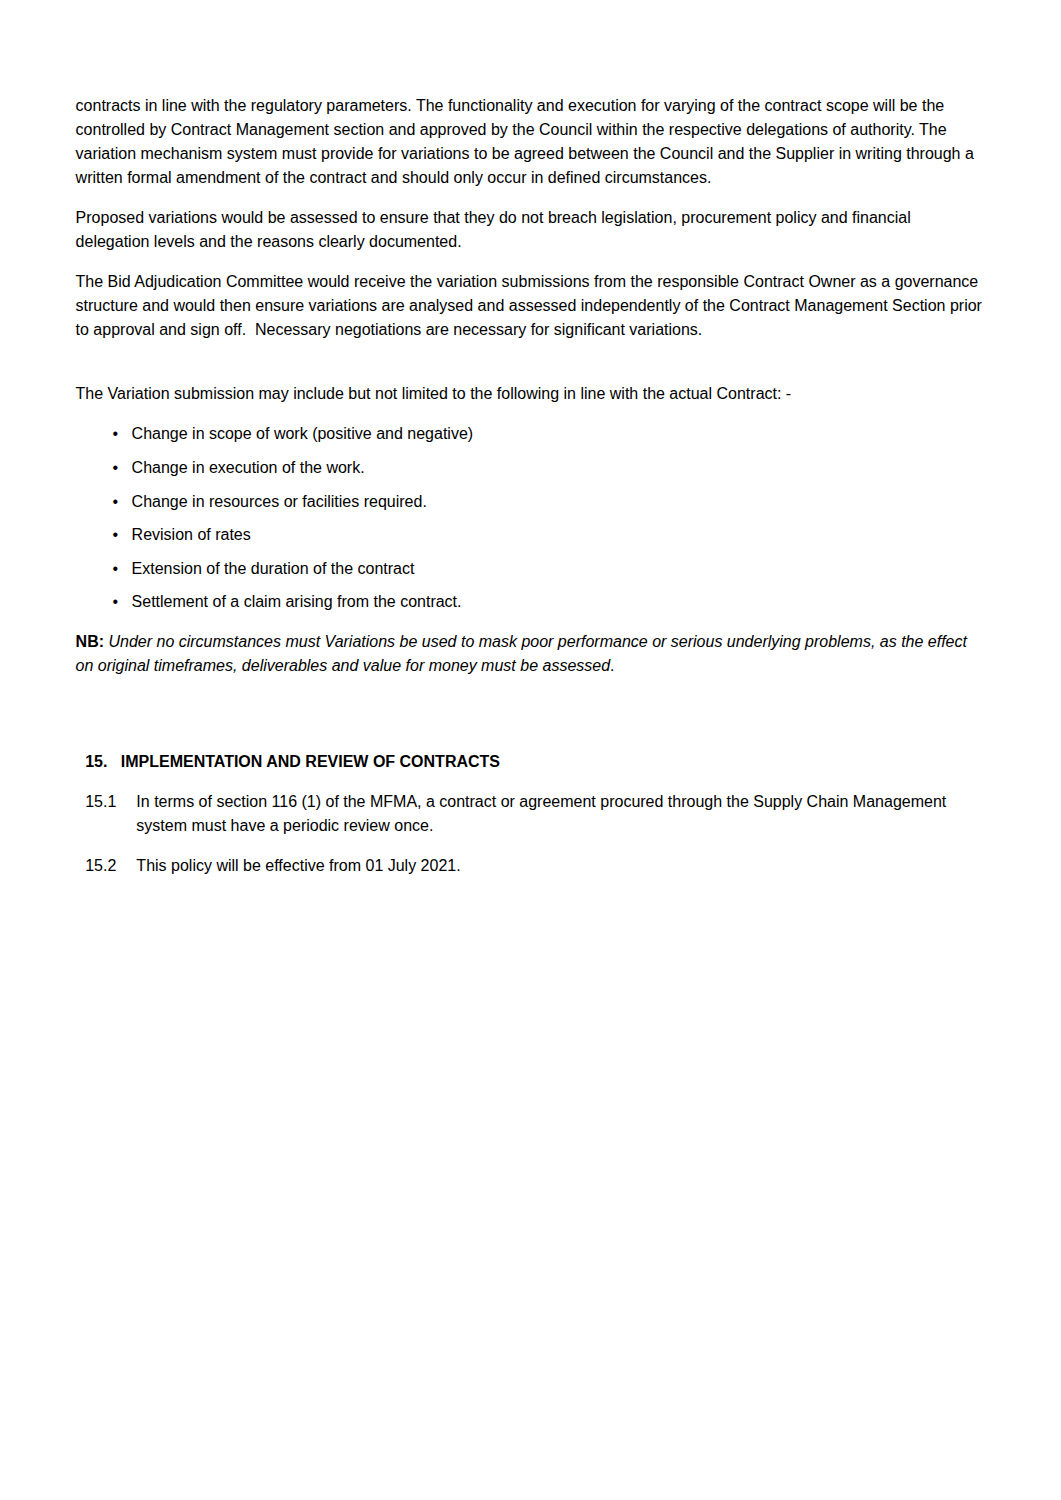contracts in line with the regulatory parameters. The functionality and execution for varying of the contract scope will be the controlled by Contract Management section and approved by the Council within the respective delegations of authority. The variation mechanism system must provide for variations to be agreed between the Council and the Supplier in writing through a written formal amendment of the contract and should only occur in defined circumstances.
Proposed variations would be assessed to ensure that they do not breach legislation, procurement policy and financial delegation levels and the reasons clearly documented.
The Bid Adjudication Committee would receive the variation submissions from the responsible Contract Owner as a governance structure and would then ensure variations are analysed and assessed independently of the Contract Management Section prior to approval and sign off. Necessary negotiations are necessary for significant variations.
The Variation submission may include but not limited to the following in line with the actual Contract: -
Change in scope of work (positive and negative)
Change in execution of the work.
Change in resources or facilities required.
Revision of rates
Extension of the duration of the contract
Settlement of a claim arising from the contract.
NB: Under no circumstances must Variations be used to mask poor performance or serious underlying problems, as the effect on original timeframes, deliverables and value for money must be assessed.
15. IMPLEMENTATION AND REVIEW OF CONTRACTS
15.1
In terms of section 116 (1) of the MFMA, a contract or agreement procured through the Supply Chain Management system must have a periodic review once.
15.2
This policy will be effective from 01 July 2021.